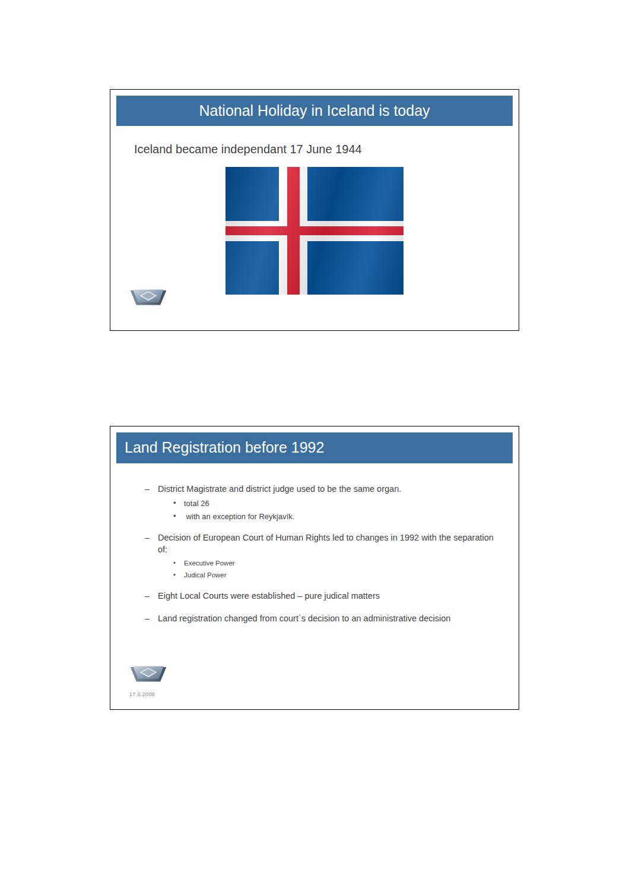National Holiday in Iceland is today
Iceland became independant 17 June 1944
Land Registration before 1992
District Magistrate and district judge used to be the same organ.
total 26
with an exception for Reykjavík.
Decision of European Court of Human Rights led to changes in 1992 with the separation of:
Executive Power
Judical Power
Eight Local Courts were established – pure judical matters
Land registration changed from court´s decision to an administrative decision
17.6.2008